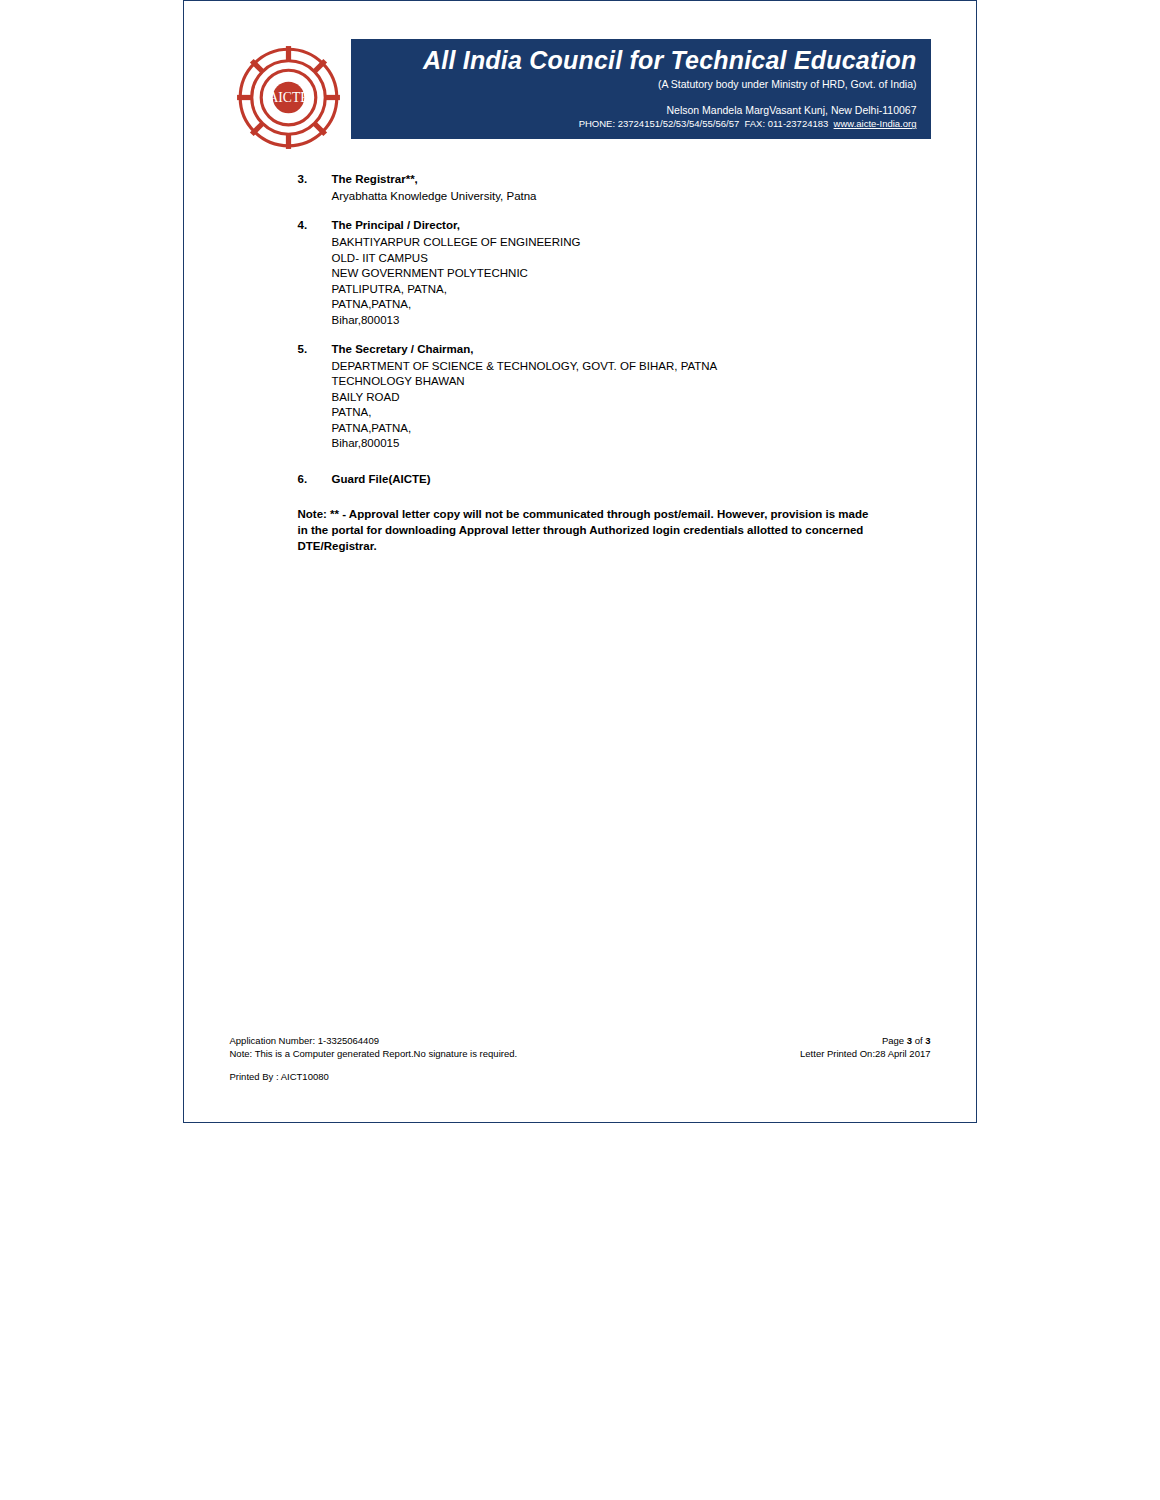All India Council for Technical Education
(A Statutory body under Ministry of HRD, Govt. of India)
Nelson Mandela MargVasant Kunj, New Delhi-110067
PHONE: 23724151/52/53/54/55/56/57 FAX: 011-23724183 www.aicte-India.org
3.
The Registrar**,
Aryabhatta Knowledge University, Patna
4.
The Principal / Director,
BAKHTIYARPUR COLLEGE OF ENGINEERING
OLD- IIT CAMPUS
NEW GOVERNMENT POLYTECHNIC
PATLIPUTRA, PATNA,
PATNA,PATNA,
Bihar,800013
5.
The Secretary / Chairman,
DEPARTMENT OF SCIENCE & TECHNOLOGY, GOVT. OF BIHAR, PATNA
TECHNOLOGY BHAWAN
BAILY ROAD
PATNA,
PATNA,PATNA,
Bihar,800015
6.
Guard File(AICTE)
Note: ** - Approval letter copy will not be communicated through post/email. However, provision is made in the portal for downloading Approval letter through Authorized login credentials allotted to concerned DTE/Registrar.
Application Number: 1-3325064409
Note: This is a Computer generated Report.No signature is required.
Page 3 of 3
Letter Printed On:28 April 2017
Printed By : AICT10080